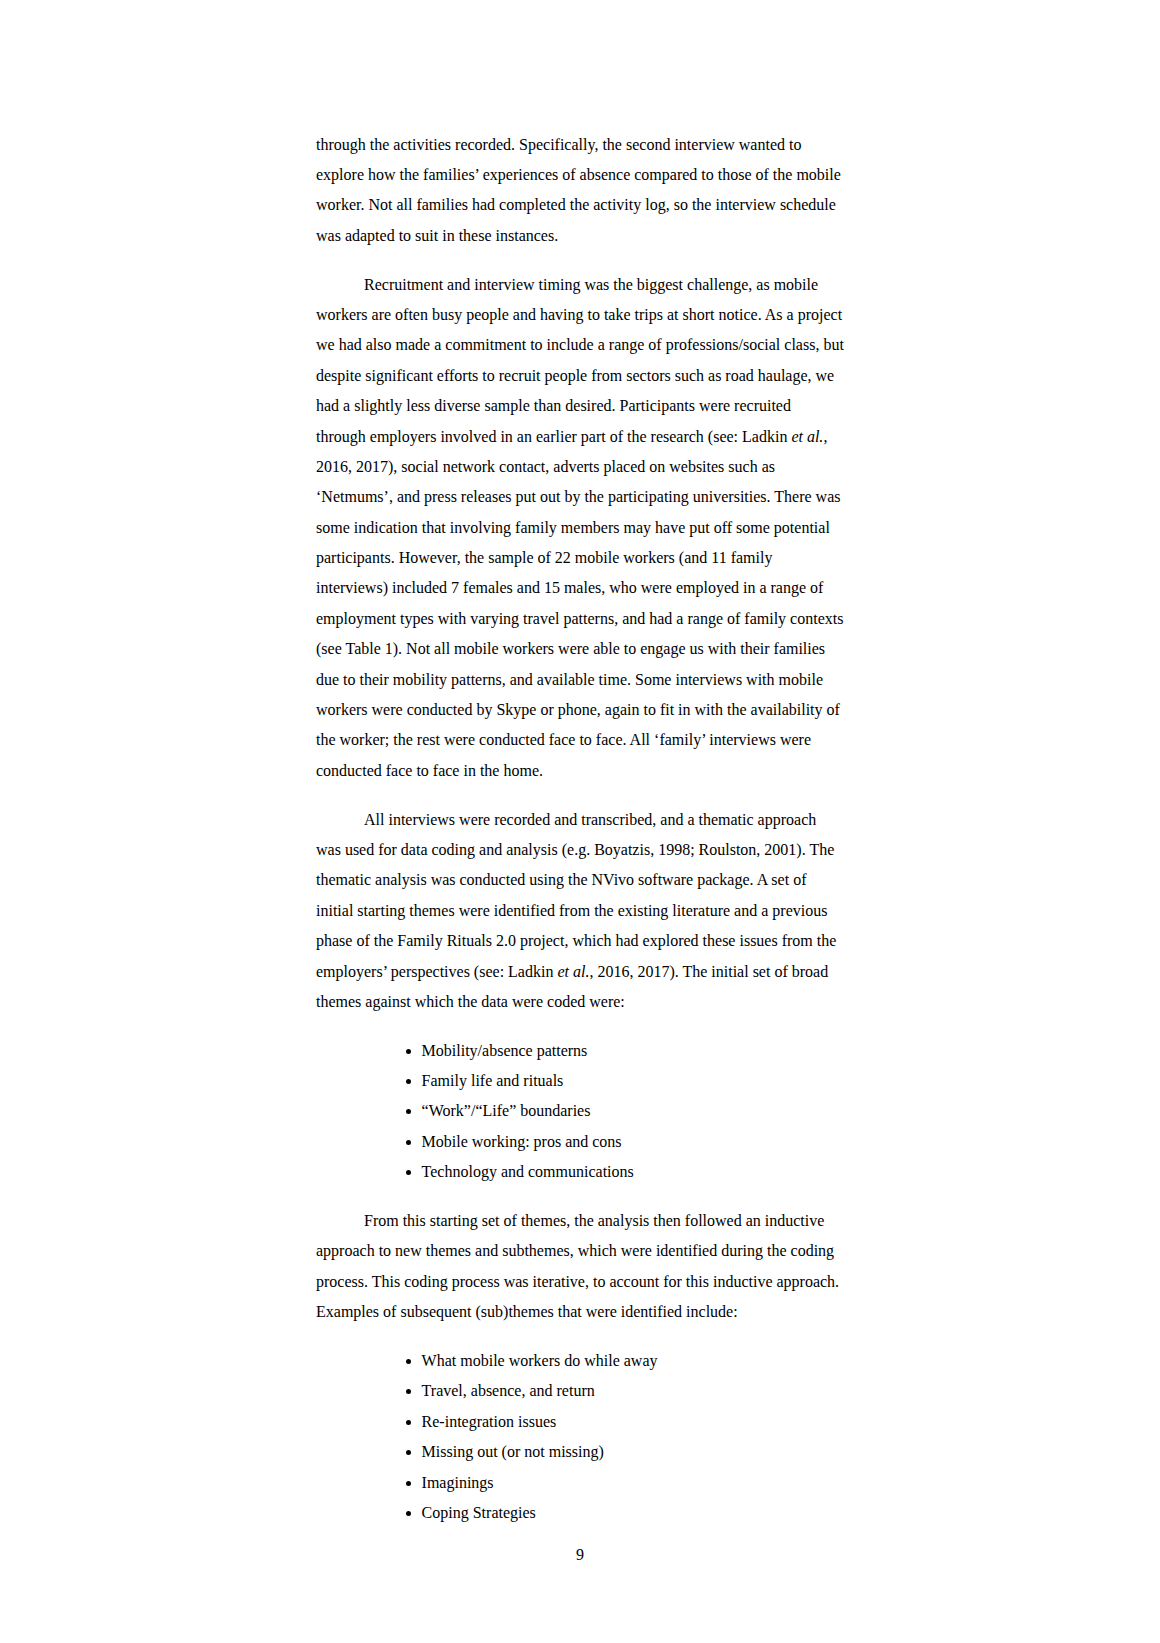through the activities recorded. Specifically, the second interview wanted to explore how the families’ experiences of absence compared to those of the mobile worker. Not all families had completed the activity log, so the interview schedule was adapted to suit in these instances.
Recruitment and interview timing was the biggest challenge, as mobile workers are often busy people and having to take trips at short notice. As a project we had also made a commitment to include a range of professions/social class, but despite significant efforts to recruit people from sectors such as road haulage, we had a slightly less diverse sample than desired. Participants were recruited through employers involved in an earlier part of the research (see: Ladkin et al., 2016, 2017), social network contact, adverts placed on websites such as ‘Netmums’, and press releases put out by the participating universities. There was some indication that involving family members may have put off some potential participants. However, the sample of 22 mobile workers (and 11 family interviews) included 7 females and 15 males, who were employed in a range of employment types with varying travel patterns, and had a range of family contexts (see Table 1). Not all mobile workers were able to engage us with their families due to their mobility patterns, and available time. Some interviews with mobile workers were conducted by Skype or phone, again to fit in with the availability of the worker; the rest were conducted face to face. All ‘family’ interviews were conducted face to face in the home.
All interviews were recorded and transcribed, and a thematic approach was used for data coding and analysis (e.g. Boyatzis, 1998; Roulston, 2001). The thematic analysis was conducted using the NVivo software package. A set of initial starting themes were identified from the existing literature and a previous phase of the Family Rituals 2.0 project, which had explored these issues from the employers’ perspectives (see: Ladkin et al., 2016, 2017). The initial set of broad themes against which the data were coded were:
Mobility/absence patterns
Family life and rituals
“Work”/“Life” boundaries
Mobile working: pros and cons
Technology and communications
From this starting set of themes, the analysis then followed an inductive approach to new themes and subthemes, which were identified during the coding process. This coding process was iterative, to account for this inductive approach. Examples of subsequent (sub)themes that were identified include:
What mobile workers do while away
Travel, absence, and return
Re-integration issues
Missing out (or not missing)
Imaginings
Coping Strategies
9